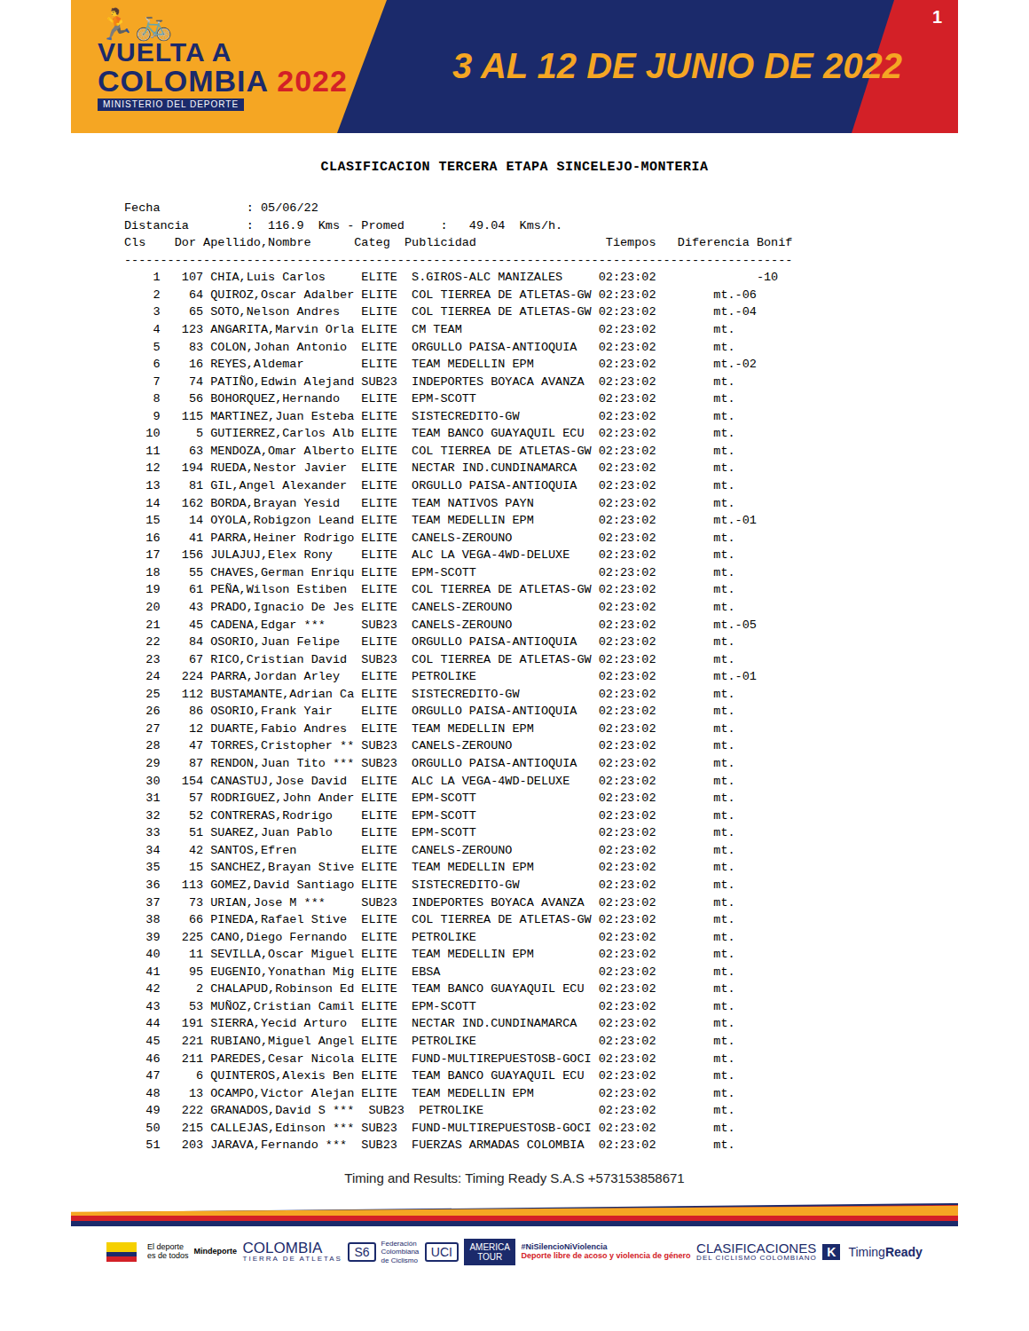1
🏃🚲
VUELTA A
COLOMBIA 2022
MINISTERIO DEL DEPORTE
3 AL 12 DE JUNIO DE 2022
CLASIFICACION TERCERA ETAPA SINCELEJO-MONTERIA
Fecha            : 05/06/22
Distancia        :  116.9  Kms - Promed     :   49.04  Kms/h.
Cls    Dor Apellido,Nombre      Categ  Publicidad                  Tiempos   Diferencia Bonif
---------------------------------------------------------------------------------------------
    1   107 CHIA,Luis Carlos     ELITE  S.GIROS-ALC MANIZALES     02:23:02              -10
    2    64 QUIROZ,Oscar Adalber ELITE  COL TIERREA DE ATLETAS-GW 02:23:02        mt.-06
    3    65 SOTO,Nelson Andres   ELITE  COL TIERREA DE ATLETAS-GW 02:23:02        mt.-04
    4   123 ANGARITA,Marvin Orla ELITE  CM TEAM                   02:23:02        mt.
    5    83 COLON,Johan Antonio  ELITE  ORGULLO PAISA-ANTIOQUIA   02:23:02        mt.
    6    16 REYES,Aldemar        ELITE  TEAM MEDELLIN EPM         02:23:02        mt.-02
    7    74 PATIÑO,Edwin Alejand SUB23  INDEPORTES BOYACA AVANZA  02:23:02        mt.
    8    56 BOHORQUEZ,Hernando   ELITE  EPM-SCOTT                 02:23:02        mt.
    9   115 MARTINEZ,Juan Esteba ELITE  SISTECREDITO-GW           02:23:02        mt.
   10     5 GUTIERREZ,Carlos Alb ELITE  TEAM BANCO GUAYAQUIL ECU  02:23:02        mt.
   11    63 MENDOZA,Omar Alberto ELITE  COL TIERREA DE ATLETAS-GW 02:23:02        mt.
   12   194 RUEDA,Nestor Javier  ELITE  NECTAR IND.CUNDINAMARCA   02:23:02        mt.
   13    81 GIL,Angel Alexander  ELITE  ORGULLO PAISA-ANTIOQUIA   02:23:02        mt.
   14   162 BORDA,Brayan Yesid   ELITE  TEAM NATIVOS PAYN         02:23:02        mt.
   15    14 OYOLA,Robigzon Leand ELITE  TEAM MEDELLIN EPM         02:23:02        mt.-01
   16    41 PARRA,Heiner Rodrigo ELITE  CANELS-ZEROUNO            02:23:02        mt.
   17   156 JULAJUJ,Elex Rony    ELITE  ALC LA VEGA-4WD-DELUXE    02:23:02        mt.
   18    55 CHAVES,German Enriqu ELITE  EPM-SCOTT                 02:23:02        mt.
   19    61 PEÑA,Wilson Estiben  ELITE  COL TIERREA DE ATLETAS-GW 02:23:02        mt.
   20    43 PRADO,Ignacio De Jes ELITE  CANELS-ZEROUNO            02:23:02        mt.
   21    45 CADENA,Edgar ***     SUB23  CANELS-ZEROUNO            02:23:02        mt.-05
   22    84 OSORIO,Juan Felipe   ELITE  ORGULLO PAISA-ANTIOQUIA   02:23:02        mt.
   23    67 RICO,Cristian David  SUB23  COL TIERREA DE ATLETAS-GW 02:23:02        mt.
   24   224 PARRA,Jordan Arley   ELITE  PETROLIKE                 02:23:02        mt.-01
   25   112 BUSTAMANTE,Adrian Ca ELITE  SISTECREDITO-GW           02:23:02        mt.
   26    86 OSORIO,Frank Yair    ELITE  ORGULLO PAISA-ANTIOQUIA   02:23:02        mt.
   27    12 DUARTE,Fabio Andres  ELITE  TEAM MEDELLIN EPM         02:23:02        mt.
   28    47 TORRES,Cristopher ** SUB23  CANELS-ZEROUNO            02:23:02        mt.
   29    87 RENDON,Juan Tito *** SUB23  ORGULLO PAISA-ANTIOQUIA   02:23:02        mt.
   30   154 CANASTUJ,Jose David  ELITE  ALC LA VEGA-4WD-DELUXE    02:23:02        mt.
   31    57 RODRIGUEZ,John Ander ELITE  EPM-SCOTT                 02:23:02        mt.
   32    52 CONTRERAS,Rodrigo    ELITE  EPM-SCOTT                 02:23:02        mt.
   33    51 SUAREZ,Juan Pablo    ELITE  EPM-SCOTT                 02:23:02        mt.
   34    42 SANTOS,Efren         ELITE  CANELS-ZEROUNO            02:23:02        mt.
   35    15 SANCHEZ,Brayan Stive ELITE  TEAM MEDELLIN EPM         02:23:02        mt.
   36   113 GOMEZ,David Santiago ELITE  SISTECREDITO-GW           02:23:02        mt.
   37    73 URIAN,Jose M ***     SUB23  INDEPORTES BOYACA AVANZA  02:23:02        mt.
   38    66 PINEDA,Rafael Stive  ELITE  COL TIERREA DE ATLETAS-GW 02:23:02        mt.
   39   225 CANO,Diego Fernando  ELITE  PETROLIKE                 02:23:02        mt.
   40    11 SEVILLA,Oscar Miguel ELITE  TEAM MEDELLIN EPM         02:23:02        mt.
   41    95 EUGENIO,Yonathan Mig ELITE  EBSA                      02:23:02        mt.
   42     2 CHALAPUD,Robinson Ed ELITE  TEAM BANCO GUAYAQUIL ECU  02:23:02        mt.
   43    53 MUÑOZ,Cristian Camil ELITE  EPM-SCOTT                 02:23:02        mt.
   44   191 SIERRA,Yecid Arturo  ELITE  NECTAR IND.CUNDINAMARCA   02:23:02        mt.
   45   221 RUBIANO,Miguel Angel ELITE  PETROLIKE                 02:23:02        mt.
   46   211 PAREDES,Cesar Nicola ELITE  FUND-MULTIREPUESTOSB-GOCI 02:23:02        mt.
   47     6 QUINTEROS,Alexis Ben ELITE  TEAM BANCO GUAYAQUIL ECU  02:23:02        mt.
   48    13 OCAMPO,Victor Alejan ELITE  TEAM MEDELLIN EPM         02:23:02        mt.
   49   222 GRANADOS,David S ***  SUB23  PETROLIKE                02:23:02        mt.
   50   215 CALLEJAS,Edinson *** SUB23  FUND-MULTIREPUESTOSB-GOCI 02:23:02        mt.
   51   203 JARAVA,Fernando ***  SUB23  FUERZAS ARMADAS COLOMBIA  02:23:02        mt.
Timing and Results: Timing Ready S.A.S +573153858671
El deporte
es de todos Mindeporte
COLOMBIATIERRA DE ATLETAS
S6 Federación
Colombiana
de Ciclismo
UCI
AMERICA
TOUR
#NiSilencioNiViolencia
Deporte libre de acoso y violencia de género
CLASIFICACIONESDEL CICLISMO COLOMBIANO
KTimingReady